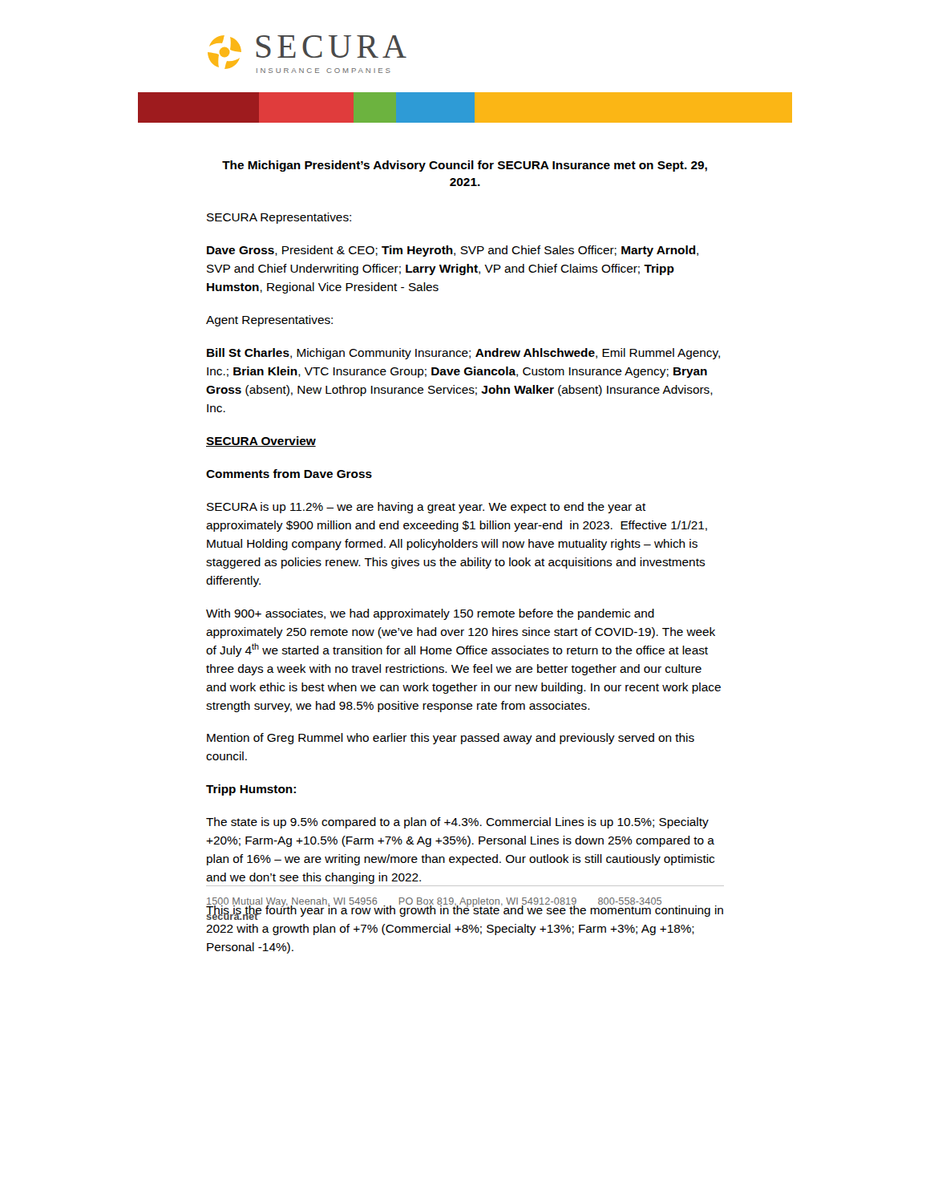SECURA INSURANCE COMPANIES
The Michigan President’s Advisory Council for SECURA Insurance met on Sept. 29, 2021.
SECURA Representatives:
Dave Gross, President & CEO; Tim Heyroth, SVP and Chief Sales Officer; Marty Arnold, SVP and Chief Underwriting Officer; Larry Wright, VP and Chief Claims Officer; Tripp Humston, Regional Vice President - Sales
Agent Representatives:
Bill St Charles, Michigan Community Insurance; Andrew Ahlschwede, Emil Rummel Agency, Inc.; Brian Klein, VTC Insurance Group; Dave Giancola, Custom Insurance Agency; Bryan Gross (absent), New Lothrop Insurance Services; John Walker (absent) Insurance Advisors, Inc.
SECURA Overview
Comments from Dave Gross
SECURA is up 11.2% – we are having a great year. We expect to end the year at approximately $900 million and end exceeding $1 billion year-end in 2023. Effective 1/1/21, Mutual Holding company formed. All policyholders will now have mutuality rights – which is staggered as policies renew. This gives us the ability to look at acquisitions and investments differently.
With 900+ associates, we had approximately 150 remote before the pandemic and approximately 250 remote now (we’ve had over 120 hires since start of COVID-19). The week of July 4th we started a transition for all Home Office associates to return to the office at least three days a week with no travel restrictions. We feel we are better together and our culture and work ethic is best when we can work together in our new building. In our recent work place strength survey, we had 98.5% positive response rate from associates.
Mention of Greg Rummel who earlier this year passed away and previously served on this council.
Tripp Humston:
The state is up 9.5% compared to a plan of +4.3%. Commercial Lines is up 10.5%; Specialty +20%; Farm-Ag +10.5% (Farm +7% & Ag +35%). Personal Lines is down 25% compared to a plan of 16% – we are writing new/more than expected. Our outlook is still cautiously optimistic and we don’t see this changing in 2022.
This is the fourth year in a row with growth in the state and we see the momentum continuing in 2022 with a growth plan of +7% (Commercial +8%; Specialty +13%; Farm +3%; Ag +18%; Personal -14%).
1500 Mutual Way, Neenah, WI 54956 PO Box 819, Appleton, WI 54912-0819 800-558-3405 secura.net